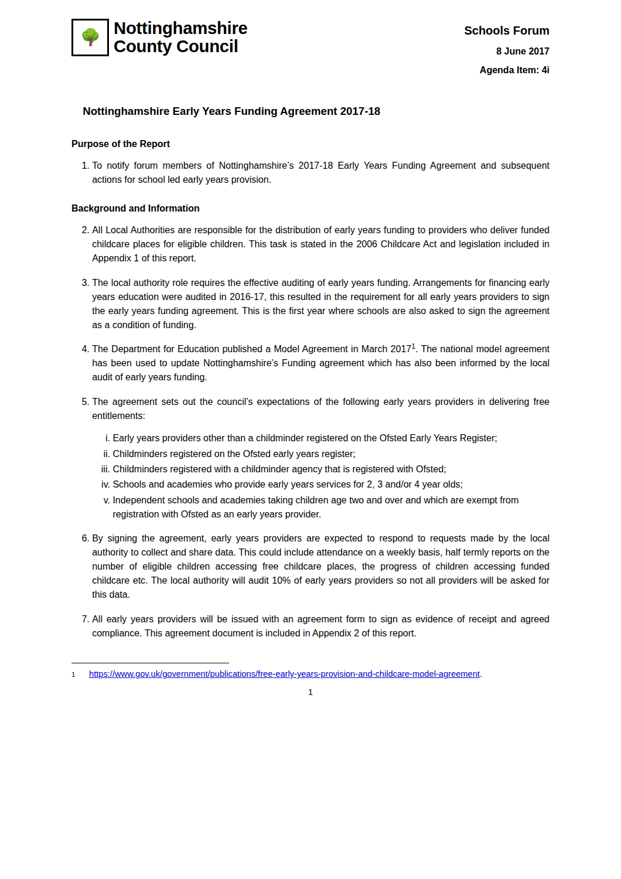🌳
Nottinghamshire
County Council
Schools Forum
8 June 2017
Agenda Item: 4i
Nottinghamshire Early Years Funding Agreement 2017-18
Purpose of the Report
To notify forum members of Nottinghamshire’s 2017-18 Early Years Funding Agreement and subsequent actions for school led early years provision.
Background and Information
All Local Authorities are responsible for the distribution of early years funding to providers who deliver funded childcare places for eligible children. This task is stated in the 2006 Childcare Act and legislation included in Appendix 1 of this report.
The local authority role requires the effective auditing of early years funding. Arrangements for financing early years education were audited in 2016-17, this resulted in the requirement for all early years providers to sign the early years funding agreement. This is the first year where schools are also asked to sign the agreement as a condition of funding.
The Department for Education published a Model Agreement in March 20171. The national model agreement has been used to update Nottinghamshire’s Funding agreement which has also been informed by the local audit of early years funding.
The agreement sets out the council’s expectations of the following early years providers in delivering free entitlements:
Early years providers other than a childminder registered on the Ofsted Early Years Register;
Childminders registered on the Ofsted early years register;
Childminders registered with a childminder agency that is registered with Ofsted;
Schools and academies who provide early years services for 2, 3 and/or 4 year olds;
Independent schools and academies taking children age two and over and which are exempt from registration with Ofsted as an early years provider.
By signing the agreement, early years providers are expected to respond to requests made by the local authority to collect and share data. This could include attendance on a weekly basis, half termly reports on the number of eligible children accessing free childcare places, the progress of children accessing funded childcare etc. The local authority will audit 10% of early years providers so not all providers will be asked for this data.
All early years providers will be issued with an agreement form to sign as evidence of receipt and agreed compliance. This agreement document is included in Appendix 2 of this report.
1 https://www.gov.uk/government/publications/free-early-years-provision-and-childcare-model-agreement.
1